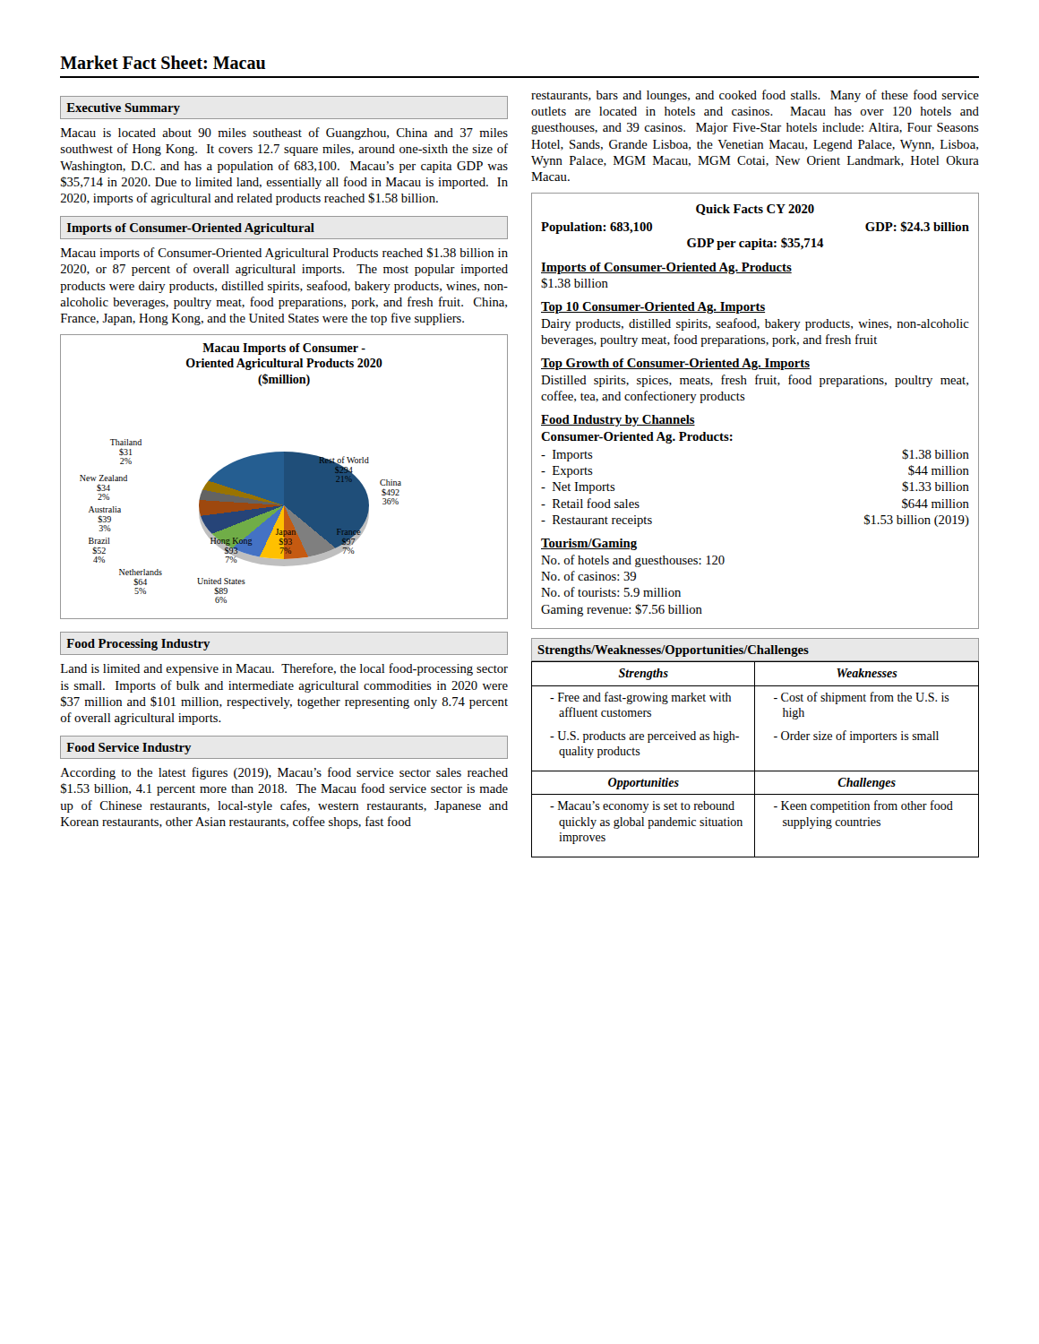Market Fact Sheet: Macau
Executive Summary
Macau is located about 90 miles southeast of Guangzhou, China and 37 miles southwest of Hong Kong. It covers 12.7 square miles, around one-sixth the size of Washington, D.C. and has a population of 683,100. Macau’s per capita GDP was $35,714 in 2020. Due to limited land, essentially all food in Macau is imported. In 2020, imports of agricultural and related products reached $1.58 billion.
Imports of Consumer-Oriented Agricultural
Macau imports of Consumer-Oriented Agricultural Products reached $1.38 billion in 2020, or 87 percent of overall agricultural imports. The most popular imported products were dairy products, distilled spirits, seafood, bakery products, wines, non-alcoholic beverages, poultry meat, food preparations, pork, and fresh fruit. China, France, Japan, Hong Kong, and the United States were the top five suppliers.
Macau Imports of Consumer -
Oriented Agricultural Products 2020
($million)
Rest of World
$294
21%
China
$492
36%
France
$97
7%
Japan
$93
7%
Hong Kong
$93
7%
United States
$89
6%
Netherlands
$64
5%
Brazil
$52
4%
Australia
$39
3%
New Zealand
$34
2%
Thailand
$31
2%
Food Processing Industry
Land is limited and expensive in Macau. Therefore, the local food-processing sector is small. Imports of bulk and intermediate agricultural commodities in 2020 were $37 million and $101 million, respectively, together representing only 8.74 percent of overall agricultural imports.
Food Service Industry
According to the latest figures (2019), Macau’s food service sector sales reached $1.53 billion, 4.1 percent more than 2018. The Macau food service sector is made up of Chinese restaurants, local-style cafes, western restaurants, Japanese and Korean restaurants, other Asian restaurants, coffee shops, fast food
restaurants, bars and lounges, and cooked food stalls. Many of these food service outlets are located in hotels and casinos. Macau has over 120 hotels and guesthouses, and 39 casinos. Major Five-Star hotels include: Altira, Four Seasons Hotel, Sands, Grande Lisboa, the Venetian Macau, Legend Palace, Wynn, Lisboa, Wynn Palace, MGM Macau, MGM Cotai, New Orient Landmark, Hotel Okura Macau.
Quick Facts CY 2020
Population: 683,100 GDP: $24.3 billion
GDP per capita: $35,714
Imports of Consumer-Oriented Ag. Products
$1.38 billion
Top 10 Consumer-Oriented Ag. Imports
Dairy products, distilled spirits, seafood, bakery products, wines, non-alcoholic beverages, poultry meat, food preparations, pork, and fresh fruit
Top Growth of Consumer-Oriented Ag. Imports
Distilled spirits, spices, meats, fresh fruit, food preparations, poultry meat, coffee, tea, and confectionery products
Food Industry by Channels
Consumer-Oriented Ag. Products:
- Imports$1.38 billion
- Exports$44 million
- Net Imports$1.33 billion
- Retail food sales$644 million
- Restaurant receipts$1.53 billion (2019)
Tourism/Gaming
No. of hotels and guesthouses: 120
No. of casinos: 39
No. of tourists: 5.9 million
Gaming revenue: $7.56 billion
Strengths/Weaknesses/Opportunities/Challenges
| Strengths | Weaknesses |
| --- | --- |
| Free and fast-growing market with affluent customers U.S. products are perceived as high-quality products | Cost of shipment from the U.S. is high Order size of importers is small |
| Opportunities | Challenges |
| Macau’s economy is set to rebound quickly as global pandemic situation improves | Keen competition from other food supplying countries |